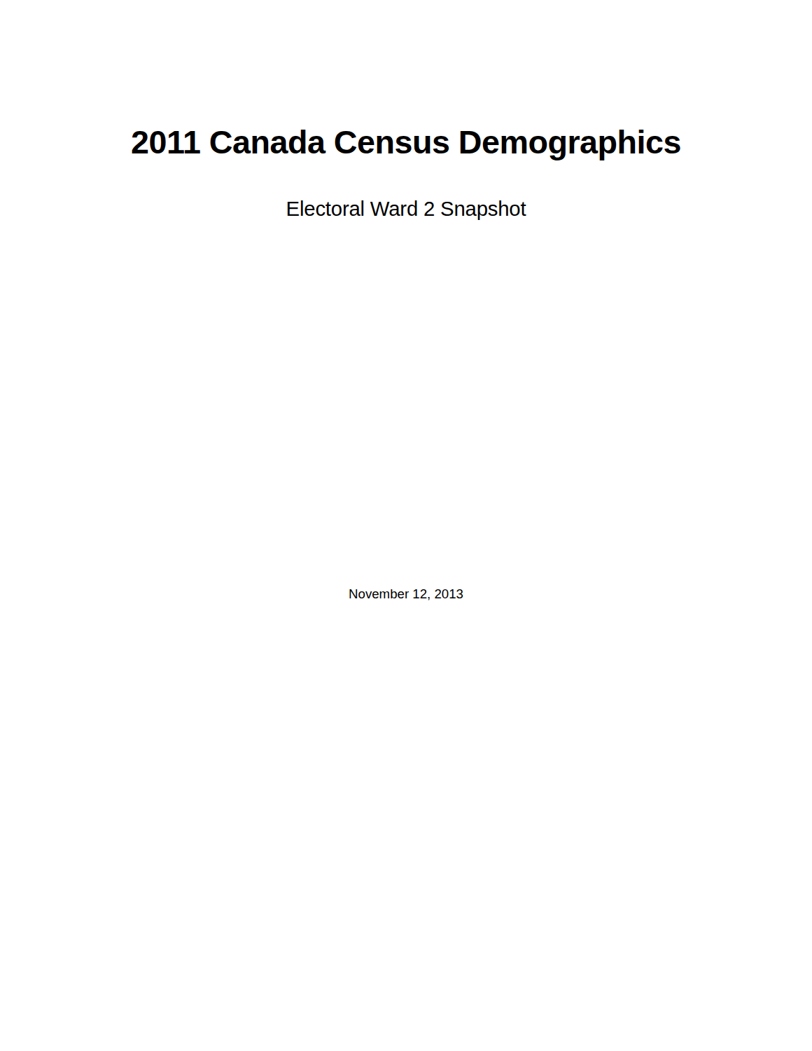2011 Canada Census Demographics
Electoral Ward 2 Snapshot
November 12, 2013